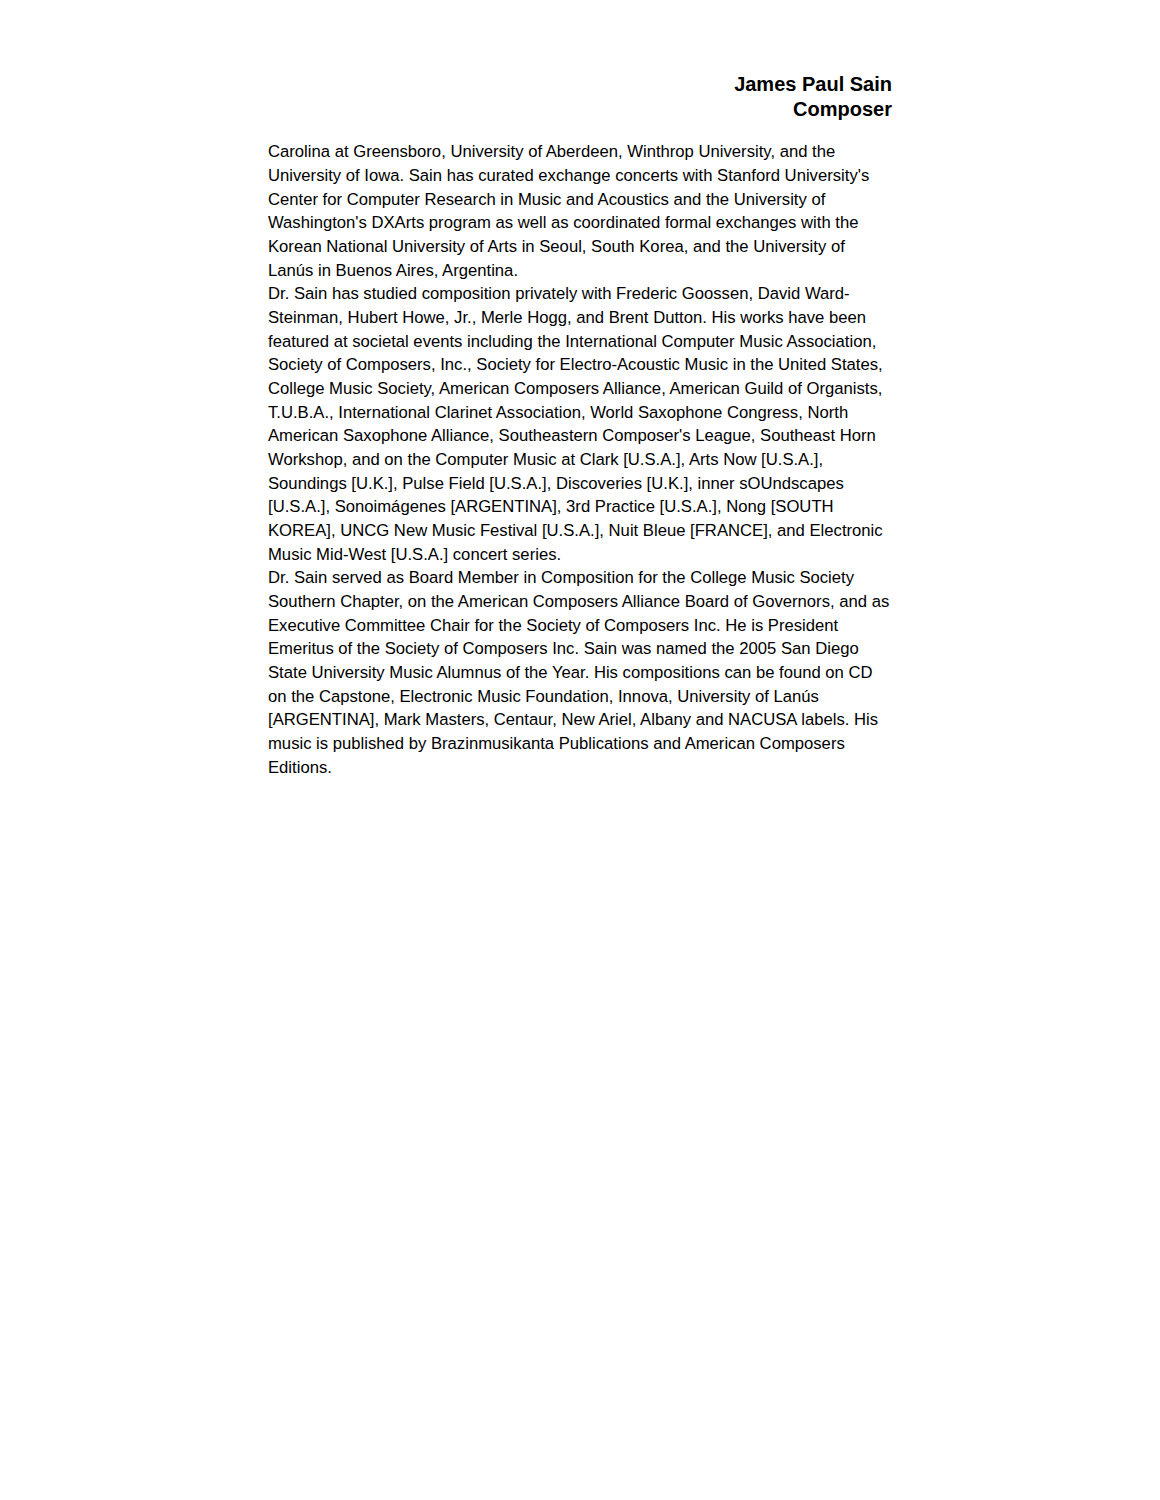James Paul Sain Composer
Carolina at Greensboro, University of Aberdeen, Winthrop University, and the University of Iowa. Sain has curated exchange concerts with Stanford University's Center for Computer Research in Music and Acoustics and the University of Washington's DXArts program as well as coordinated formal exchanges with the Korean National University of Arts in Seoul, South Korea, and the University of Lanús in Buenos Aires, Argentina.
Dr. Sain has studied composition privately with Frederic Goossen, David Ward-Steinman, Hubert Howe, Jr., Merle Hogg, and Brent Dutton. His works have been featured at societal events including the International Computer Music Association, Society of Composers, Inc., Society for Electro-Acoustic Music in the United States, College Music Society, American Composers Alliance, American Guild of Organists, T.U.B.A., International Clarinet Association, World Saxophone Congress, North American Saxophone Alliance, Southeastern Composer's League, Southeast Horn Workshop, and on the Computer Music at Clark [U.S.A.], Arts Now [U.S.A.], Soundings [U.K.], Pulse Field [U.S.A.], Discoveries [U.K.], inner sOUndscapes [U.S.A.], Sonoimágenes [ARGENTINA], 3rd Practice [U.S.A.], Nong [SOUTH KOREA], UNCG New Music Festival [U.S.A.], Nuit Bleue [FRANCE], and Electronic Music Mid-West [U.S.A.] concert series.
Dr. Sain served as Board Member in Composition for the College Music Society Southern Chapter, on the American Composers Alliance Board of Governors, and as Executive Committee Chair for the Society of Composers Inc. He is President Emeritus of the Society of Composers Inc. Sain was named the 2005 San Diego State University Music Alumnus of the Year. His compositions can be found on CD on the Capstone, Electronic Music Foundation, Innova, University of Lanús [ARGENTINA], Mark Masters, Centaur, New Ariel, Albany and NACUSA labels. His music is published by Brazinmusikanta Publications and American Composers Editions.